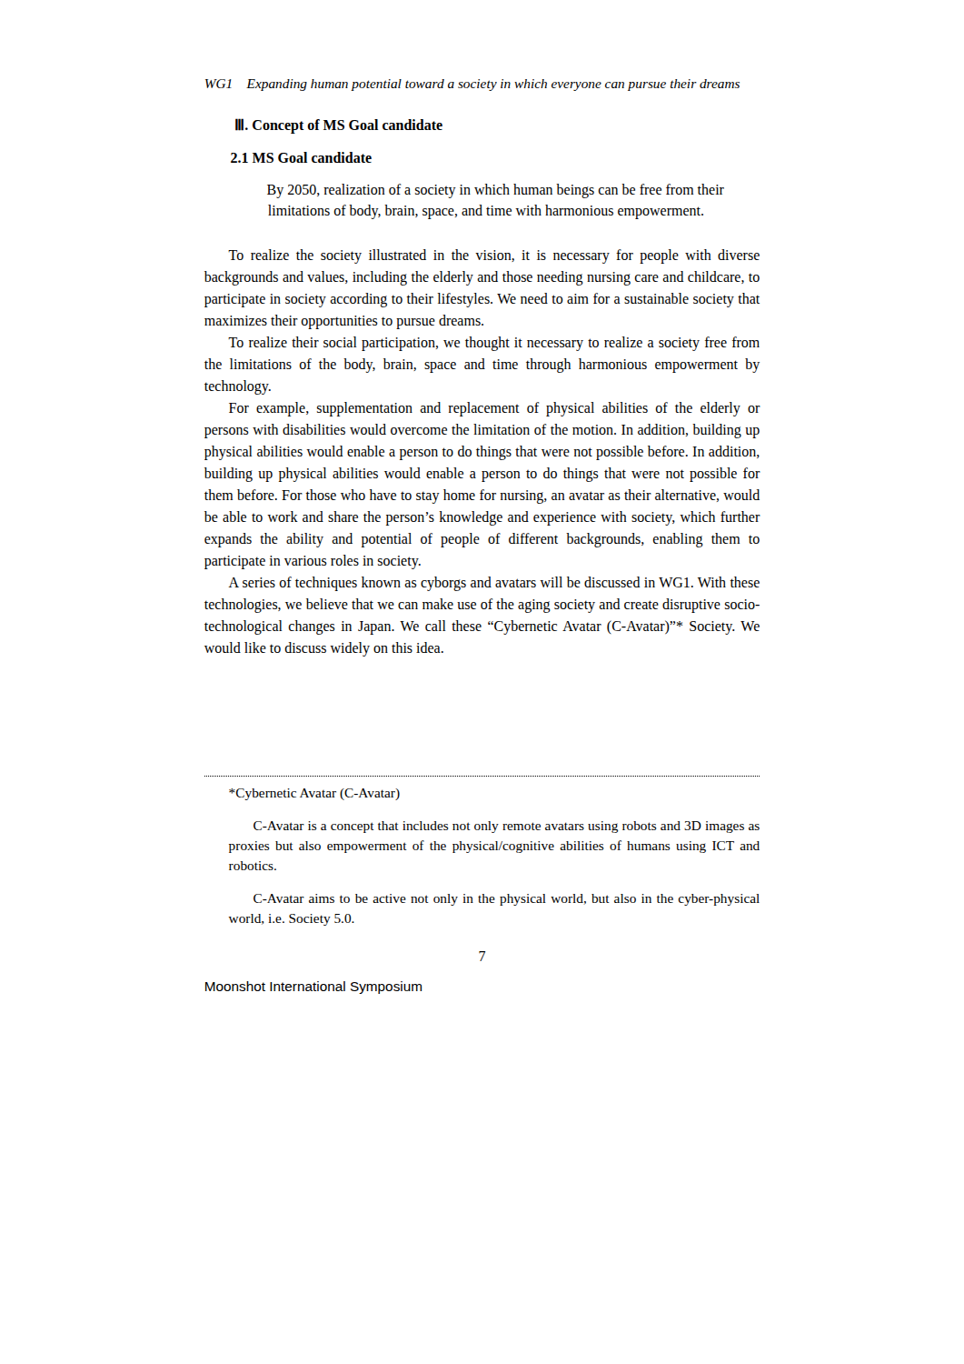WG1 Expanding human potential toward a society in which everyone can pursue their dreams
Ⅲ. Concept of MS Goal candidate
2.1 MS Goal candidate
 By 2050, realization of a society in which human beings can be free from their limitations of body, brain, space, and time with harmonious empowerment.
To realize the society illustrated in the vision, it is necessary for people with diverse backgrounds and values, including the elderly and those needing nursing care and childcare, to participate in society according to their lifestyles. We need to aim for a sustainable society that maximizes their opportunities to pursue dreams.
To realize their social participation, we thought it necessary to realize a society free from the limitations of the body, brain, space and time through harmonious empowerment by technology.
For example, supplementation and replacement of physical abilities of the elderly or persons with disabilities would overcome the limitation of the motion. In addition, building up physical abilities would enable a person to do things that were not possible before. In addition, building up physical abilities would enable a person to do things that were not possible for them before. For those who have to stay home for nursing, an avatar as their alternative, would be able to work and share the person’s knowledge and experience with society, which further expands the ability and potential of people of different backgrounds, enabling them to participate in various roles in society.
A series of techniques known as cyborgs and avatars will be discussed in WG1. With these technologies, we believe that we can make use of the aging society and create disruptive socio-technological changes in Japan. We call these “Cybernetic Avatar (C-Avatar)”* Society. We would like to discuss widely on this idea.
*Cybernetic Avatar (C-Avatar)
C-Avatar is a concept that includes not only remote avatars using robots and 3D images as proxies but also empowerment of the physical/cognitive abilities of humans using ICT and robotics.
C-Avatar aims to be active not only in the physical world, but also in the cyber-physical world, i.e. Society 5.0.
7
Moonshot International Symposium